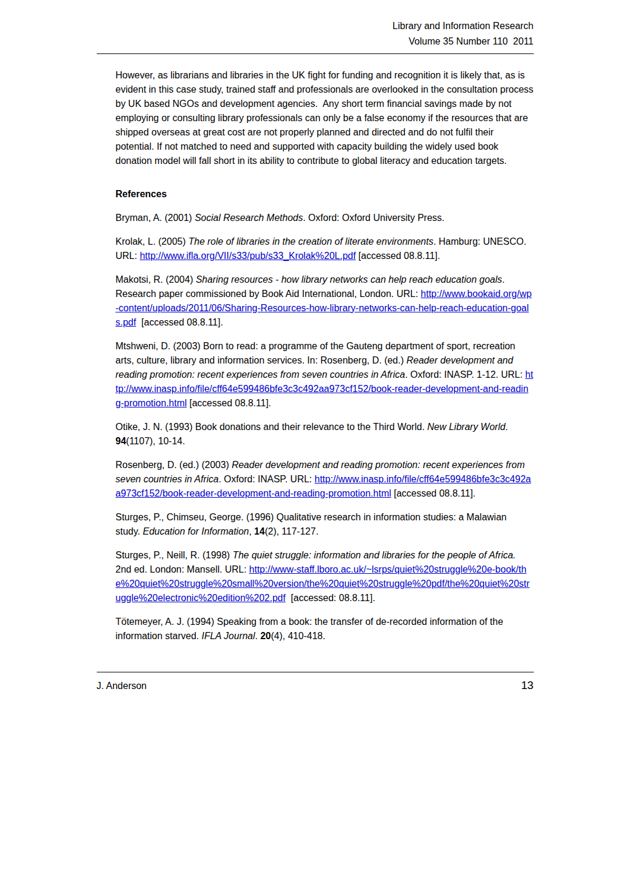Library and Information Research
Volume 35 Number 110 2011
However, as librarians and libraries in the UK fight for funding and recognition it is likely that, as is evident in this case study, trained staff and professionals are overlooked in the consultation process by UK based NGOs and development agencies. Any short term financial savings made by not employing or consulting library professionals can only be a false economy if the resources that are shipped overseas at great cost are not properly planned and directed and do not fulfil their potential. If not matched to need and supported with capacity building the widely used book donation model will fall short in its ability to contribute to global literacy and education targets.
References
Bryman, A. (2001) Social Research Methods. Oxford: Oxford University Press.
Krolak, L. (2005) The role of libraries in the creation of literate environments. Hamburg: UNESCO. URL: http://www.ifla.org/VII/s33/pub/s33_Krolak%20L.pdf [accessed 08.8.11].
Makotsi, R. (2004) Sharing resources - how library networks can help reach education goals. Research paper commissioned by Book Aid International, London. URL: http://www.bookaid.org/wp-content/uploads/2011/06/Sharing-Resources-how-library-networks-can-help-reach-education-goals.pdf [accessed 08.8.11].
Mtshweni, D. (2003) Born to read: a programme of the Gauteng department of sport, recreation arts, culture, library and information services. In: Rosenberg, D. (ed.) Reader development and reading promotion: recent experiences from seven countries in Africa. Oxford: INASP. 1-12. URL: http://www.inasp.info/file/cff64e599486bfe3c3c492aa973cf152/book-reader-development-and-reading-promotion.html [accessed 08.8.11].
Otike, J. N. (1993) Book donations and their relevance to the Third World. New Library World. 94(1107), 10-14.
Rosenberg, D. (ed.) (2003) Reader development and reading promotion: recent experiences from seven countries in Africa. Oxford: INASP. URL: http://www.inasp.info/file/cff64e599486bfe3c3c492aa973cf152/book-reader-development-and-reading-promotion.html [accessed 08.8.11].
Sturges, P., Chimseu, George. (1996) Qualitative research in information studies: a Malawian study. Education for Information, 14(2), 117-127.
Sturges, P., Neill, R. (1998) The quiet struggle: information and libraries for the people of Africa. 2nd ed. London: Mansell. URL: http://www-staff.lboro.ac.uk/~lsrps/quiet%20struggle%20e-book/the%20quiet%20struggle%20small%20version/the%20quiet%20struggle%20pdf/the%20quiet%20struggle%20electronic%20edition%202.pdf [accessed: 08.8.11].
Tötemeyer, A. J. (1994) Speaking from a book: the transfer of de-recorded information of the information starved. IFLA Journal. 20(4), 410-418.
J. Anderson
13